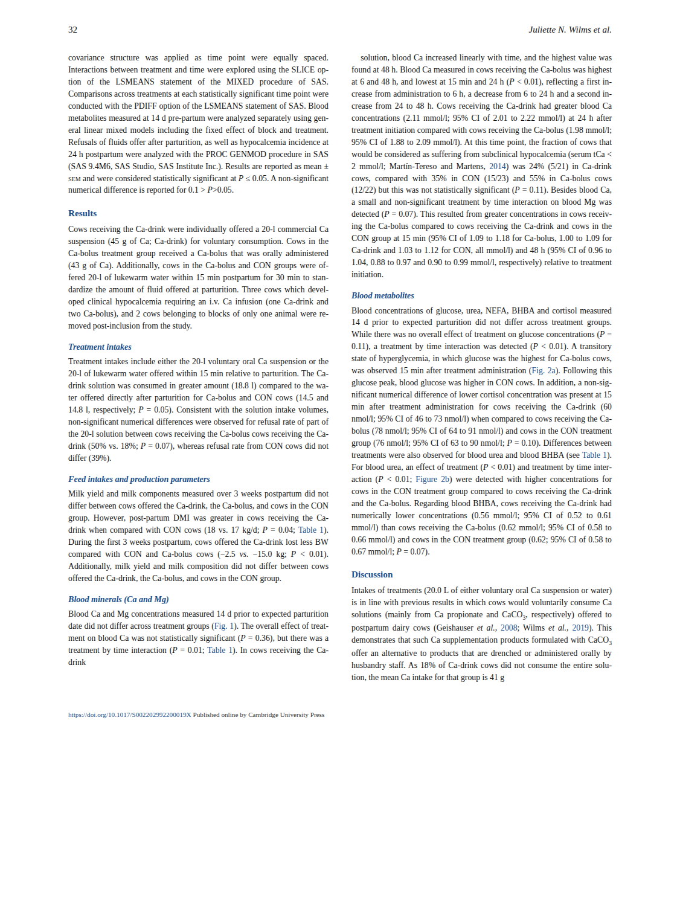32 Juliette N. Wilms et al.
covariance structure was applied as time point were equally spaced. Interactions between treatment and time were explored using the SLICE option of the LSMEANS statement of the MIXED procedure of SAS. Comparisons across treatments at each statistically significant time point were conducted with the PDIFF option of the LSMEANS statement of SAS. Blood metabolites measured at 14 d pre-partum were analyzed separately using general linear mixed models including the fixed effect of block and treatment. Refusals of fluids offer after parturition, as well as hypocalcemia incidence at 24 h postpartum were analyzed with the PROC GENMOD procedure in SAS (SAS 9.4M6, SAS Studio, SAS Institute Inc.). Results are reported as mean ± sem and were considered statistically significant at P ≤ 0.05. A non-significant numerical difference is reported for 0.1 > P>0.05.
Results
Cows receiving the Ca-drink were individually offered a 20-l commercial Ca suspension (45 g of Ca; Ca-drink) for voluntary consumption. Cows in the Ca-bolus treatment group received a Ca-bolus that was orally administered (43 g of Ca). Additionally, cows in the Ca-bolus and CON groups were offered 20-l of lukewarm water within 15 min postpartum for 30 min to standardize the amount of fluid offered at parturition. Three cows which developed clinical hypocalcemia requiring an i.v. Ca infusion (one Ca-drink and two Ca-bolus), and 2 cows belonging to blocks of only one animal were removed post-inclusion from the study.
Treatment intakes
Treatment intakes include either the 20-l voluntary oral Ca suspension or the 20-l of lukewarm water offered within 15 min relative to parturition. The Ca-drink solution was consumed in greater amount (18.8 l) compared to the water offered directly after parturition for Ca-bolus and CON cows (14.5 and 14.8 l, respectively; P = 0.05). Consistent with the solution intake volumes, non-significant numerical differences were observed for refusal rate of part of the 20-l solution between cows receiving the Ca-bolus cows receiving the Ca-drink (50% vs. 18%; P = 0.07), whereas refusal rate from CON cows did not differ (39%).
Feed intakes and production parameters
Milk yield and milk components measured over 3 weeks postpartum did not differ between cows offered the Ca-drink, the Ca-bolus, and cows in the CON group. However, post-partum DMI was greater in cows receiving the Ca-drink when compared with CON cows (18 vs. 17 kg/d; P = 0.04; Table 1). During the first 3 weeks postpartum, cows offered the Ca-drink lost less BW compared with CON and Ca-bolus cows (−2.5 vs. −15.0 kg; P < 0.01). Additionally, milk yield and milk composition did not differ between cows offered the Ca-drink, the Ca-bolus, and cows in the CON group.
Blood minerals (Ca and Mg)
Blood Ca and Mg concentrations measured 14 d prior to expected parturition date did not differ across treatment groups (Fig. 1). The overall effect of treatment on blood Ca was not statistically significant (P = 0.36), but there was a treatment by time interaction (P = 0.01; Table 1). In cows receiving the Ca-drink
solution, blood Ca increased linearly with time, and the highest value was found at 48 h. Blood Ca measured in cows receiving the Ca-bolus was highest at 6 and 48 h, and lowest at 15 min and 24 h (P < 0.01), reflecting a first increase from administration to 6 h, a decrease from 6 to 24 h and a second increase from 24 to 48 h. Cows receiving the Ca-drink had greater blood Ca concentrations (2.11 mmol/l; 95% CI of 2.01 to 2.22 mmol/l) at 24 h after treatment initiation compared with cows receiving the Ca-bolus (1.98 mmol/l; 95% CI of 1.88 to 2.09 mmol/l). At this time point, the fraction of cows that would be considered as suffering from subclinical hypocalcemia (serum tCa < 2 mmol/l; Martín-Tereso and Martens, 2014) was 24% (5/21) in Ca-drink cows, compared with 35% in CON (15/23) and 55% in Ca-bolus cows (12/22) but this was not statistically significant (P = 0.11). Besides blood Ca, a small and non-significant treatment by time interaction on blood Mg was detected (P = 0.07). This resulted from greater concentrations in cows receiving the Ca-bolus compared to cows receiving the Ca-drink and cows in the CON group at 15 min (95% CI of 1.09 to 1.18 for Ca-bolus, 1.00 to 1.09 for Ca-drink and 1.03 to 1.12 for CON, all mmol/l) and 48 h (95% CI of 0.96 to 1.04, 0.88 to 0.97 and 0.90 to 0.99 mmol/l, respectively) relative to treatment initiation.
Blood metabolites
Blood concentrations of glucose, urea, NEFA, BHBA and cortisol measured 14 d prior to expected parturition did not differ across treatment groups. While there was no overall effect of treatment on glucose concentrations (P = 0.11), a treatment by time interaction was detected (P < 0.01). A transitory state of hyperglycemia, in which glucose was the highest for Ca-bolus cows, was observed 15 min after treatment administration (Fig. 2a). Following this glucose peak, blood glucose was higher in CON cows. In addition, a non-significant numerical difference of lower cortisol concentration was present at 15 min after treatment administration for cows receiving the Ca-drink (60 nmol/l; 95% CI of 46 to 73 nmol/l) when compared to cows receiving the Ca-bolus (78 nmol/l; 95% CI of 64 to 91 nmol/l) and cows in the CON treatment group (76 nmol/l; 95% CI of 63 to 90 nmol/l; P = 0.10). Differences between treatments were also observed for blood urea and blood BHBA (see Table 1). For blood urea, an effect of treatment (P < 0.01) and treatment by time interaction (P < 0.01; Figure 2b) were detected with higher concentrations for cows in the CON treatment group compared to cows receiving the Ca-drink and the Ca-bolus. Regarding blood BHBA, cows receiving the Ca-drink had numerically lower concentrations (0.56 mmol/l; 95% CI of 0.52 to 0.61 mmol/l) than cows receiving the Ca-bolus (0.62 mmol/l; 95% CI of 0.58 to 0.66 mmol/l) and cows in the CON treatment group (0.62; 95% CI of 0.58 to 0.67 mmol/l; P = 0.07).
Discussion
Intakes of treatments (20.0 L of either voluntary oral Ca suspension or water) is in line with previous results in which cows would voluntarily consume Ca solutions (mainly from Ca propionate and CaCO3, respectively) offered to postpartum dairy cows (Geishauser et al., 2008; Wilms et al., 2019). This demonstrates that such Ca supplementation products formulated with CaCO3 offer an alternative to products that are drenched or administered orally by husbandry staff. As 18% of Ca-drink cows did not consume the entire solution, the mean Ca intake for that group is 41 g
https://doi.org/10.1017/S002202992200019X Published online by Cambridge University Press